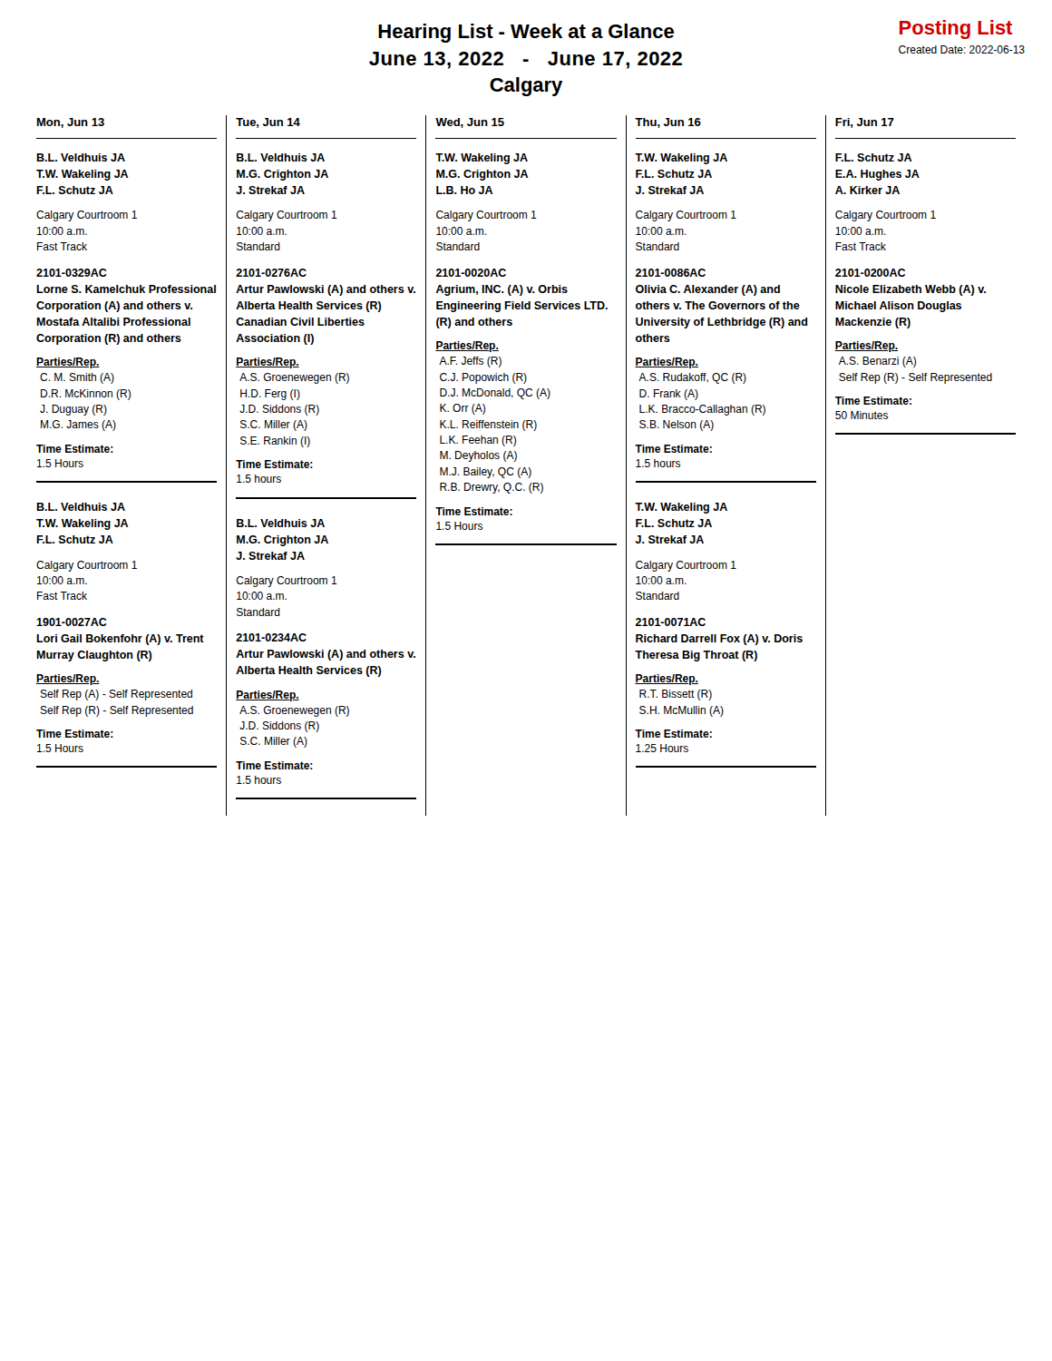Hearing List - Week at a Glance
June 13, 2022 - June 17, 2022
Calgary
Posting List
Created Date: 2022-06-13
| Mon, Jun 13 B.L. Veldhuis JA T.W. Wakeling JA F.L. Schutz JA Calgary Courtroom 1 10:00 a.m. Fast Track 2101-0329AC Lorne S. Kamelchuk Professional Corporation (A) and others v. Mostafa Altalibi Professional Corporation (R) and others Parties/Rep. C. M. Smith (A) D.R. McKinnon (R) J. Duguay (R) M.G. James (A) Time Estimate: 1.5 Hours B.L. Veldhuis JA T.W. Wakeling JA F.L. Schutz JA Calgary Courtroom 1 10:00 a.m. Fast Track 1901-0027AC Lori Gail Bokenfohr (A) v. Trent Murray Claughton (R) Parties/Rep. Self Rep (A) - Self Represented Self Rep (R) - Self Represented Time Estimate: 1.5 Hours | Tue, Jun 14 B.L. Veldhuis JA M.G. Crighton JA J. Strekaf JA Calgary Courtroom 1 10:00 a.m. Standard 2101-0276AC Artur Pawlowski (A) and others v. Alberta Health Services (R) Canadian Civil Liberties Association (I) Parties/Rep. A.S. Groenewegen (R) H.D. Ferg (I) J.D. Siddons (R) S.C. Miller (A) S.E. Rankin (I) Time Estimate: 1.5 hours B.L. Veldhuis JA M.G. Crighton JA J. Strekaf JA Calgary Courtroom 1 10:00 a.m. Standard 2101-0234AC Artur Pawlowski (A) and others v. Alberta Health Services (R) Parties/Rep. A.S. Groenewegen (R) J.D. Siddons (R) S.C. Miller (A) Time Estimate: 1.5 hours | Wed, Jun 15 T.W. Wakeling JA M.G. Crighton JA L.B. Ho JA Calgary Courtroom 1 10:00 a.m. Standard 2101-0020AC Agrium, INC. (A) v. Orbis Engineering Field Services LTD. (R) and others Parties/Rep. A.F. Jeffs (R) C.J. Popowich (R) D.J. McDonald, QC (A) K. Orr (A) K.L. Reiffenstein (R) L.K. Feehan (R) M. Deyholos (A) M.J. Bailey, QC (A) R.B. Drewry, Q.C. (R) Time Estimate: 1.5 Hours | Thu, Jun 16 T.W. Wakeling JA F.L. Schutz JA J. Strekaf JA Calgary Courtroom 1 10:00 a.m. Standard 2101-0086AC Olivia C. Alexander (A) and others v. The Governors of the University of Lethbridge (R) and others Parties/Rep. A.S. Rudakoff, QC (R) D. Frank (A) L.K. Bracco-Callaghan (R) S.B. Nelson (A) Time Estimate: 1.5 hours T.W. Wakeling JA F.L. Schutz JA J. Strekaf JA Calgary Courtroom 1 10:00 a.m. Standard 2101-0071AC Richard Darrell Fox (A) v. Doris Theresa Big Throat (R) Parties/Rep. R.T. Bissett (R) S.H. McMullin (A) Time Estimate: 1.25 Hours | Fri, Jun 17 F.L. Schutz JA E.A. Hughes JA A. Kirker JA Calgary Courtroom 1 10:00 a.m. Fast Track 2101-0200AC Nicole Elizabeth Webb (A) v. Michael Alison Douglas Mackenzie (R) Parties/Rep. A.S. Benarzi (A) Self Rep (R) - Self Represented Time Estimate: 50 Minutes |